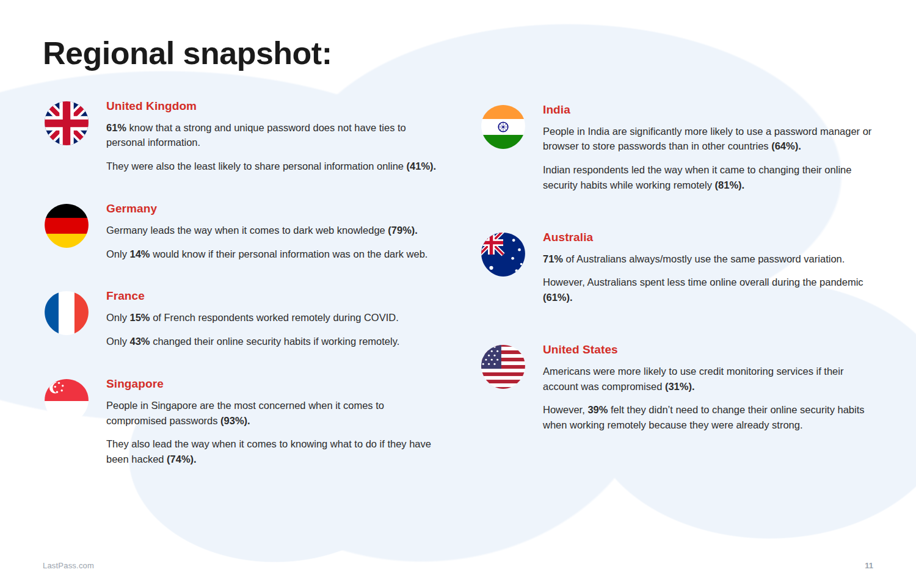Regional snapshot:
United Kingdom
61% know that a strong and unique password does not have ties to personal information.
They were also the least likely to share personal information online (41%).
Germany
Germany leads the way when it comes to dark web knowledge (79%).
Only 14% would know if their personal information was on the dark web.
France
Only 15% of French respondents worked remotely during COVID.
Only 43% changed their online security habits if working remotely.
Singapore
People in Singapore are the most concerned when it comes to compromised passwords (93%).
They also lead the way when it comes to knowing what to do if they have been hacked (74%).
India
People in India are significantly more likely to use a password manager or browser to store passwords than in other countries (64%).
Indian respondents led the way when it came to changing their online security habits while working remotely (81%).
Australia
71% of Australians always/mostly use the same password variation.
However, Australians spent less time online overall during the pandemic (61%).
United States
Americans were more likely to use credit monitoring services if their account was compromised (31%).
However, 39% felt they didn’t need to change their online security habits when working remotely because they were already strong.
LastPass.com
11